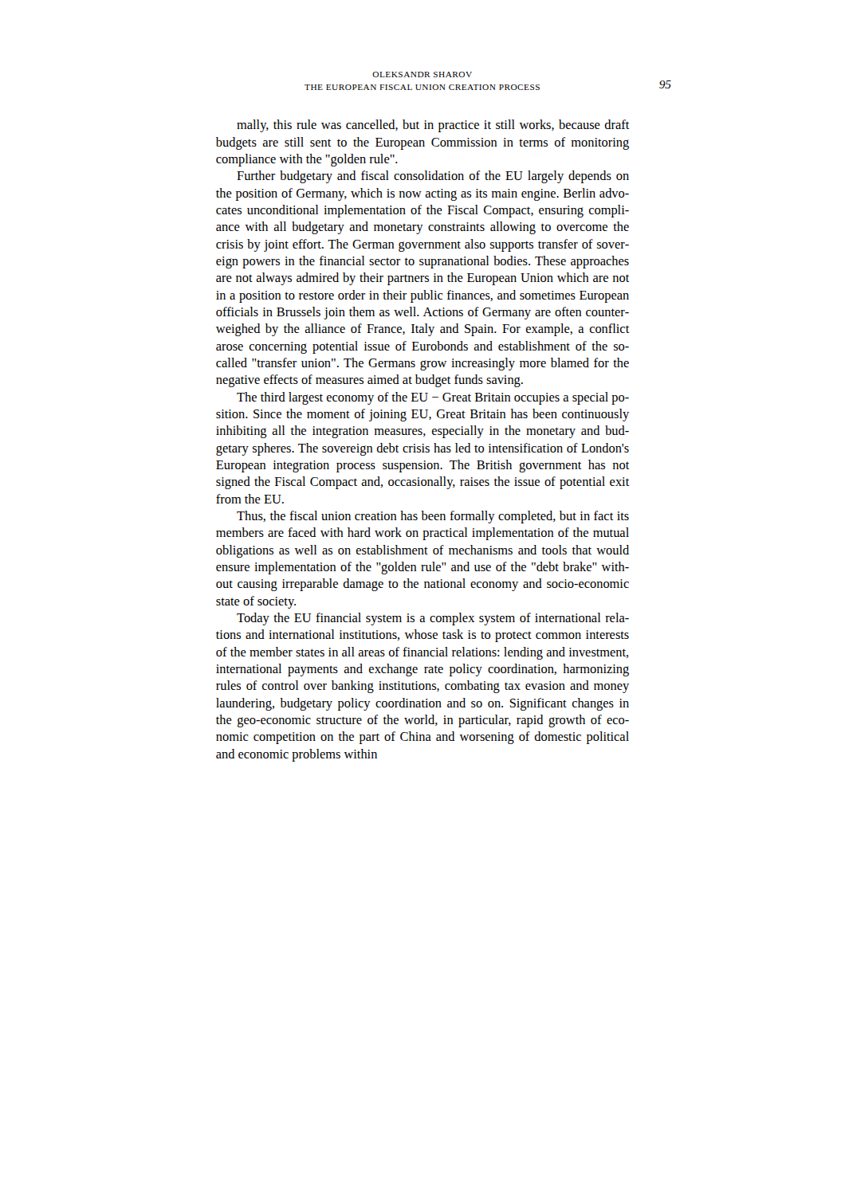Oleksandr Sharov The European Fiscal Union Creation Process 95
mally, this rule was cancelled, but in practice it still works, because draft budgets are still sent to the European Commission in terms of monitoring compliance with the "golden rule".
Further budgetary and fiscal consolidation of the EU largely depends on the position of Germany, which is now acting as its main engine. Berlin advocates unconditional implementation of the Fiscal Compact, ensuring compliance with all budgetary and monetary constraints allowing to overcome the crisis by joint effort. The German government also supports transfer of sovereign powers in the financial sector to supranational bodies. These approaches are not always admired by their partners in the European Union which are not in a position to restore order in their public finances, and sometimes European officials in Brussels join them as well. Actions of Germany are often counterweighed by the alliance of France, Italy and Spain. For example, a conflict arose concerning potential issue of Eurobonds and establishment of the so-called "transfer union". The Germans grow increasingly more blamed for the negative effects of measures aimed at budget funds saving.
The third largest economy of the EU − Great Britain occupies a special position. Since the moment of joining EU, Great Britain has been continuously inhibiting all the integration measures, especially in the monetary and budgetary spheres. The sovereign debt crisis has led to intensification of London's European integration process suspension. The British government has not signed the Fiscal Compact and, occasionally, raises the issue of potential exit from the EU.
Thus, the fiscal union creation has been formally completed, but in fact its members are faced with hard work on practical implementation of the mutual obligations as well as on establishment of mechanisms and tools that would ensure implementation of the "golden rule" and use of the "debt brake" without causing irreparable damage to the national economy and socio-economic state of society.
Today the EU financial system is a complex system of international relations and international institutions, whose task is to protect common interests of the member states in all areas of financial relations: lending and investment, international payments and exchange rate policy coordination, harmonizing rules of control over banking institutions, combating tax evasion and money laundering, budgetary policy coordination and so on. Significant changes in the geo-economic structure of the world, in particular, rapid growth of economic competition on the part of China and worsening of domestic political and economic problems within